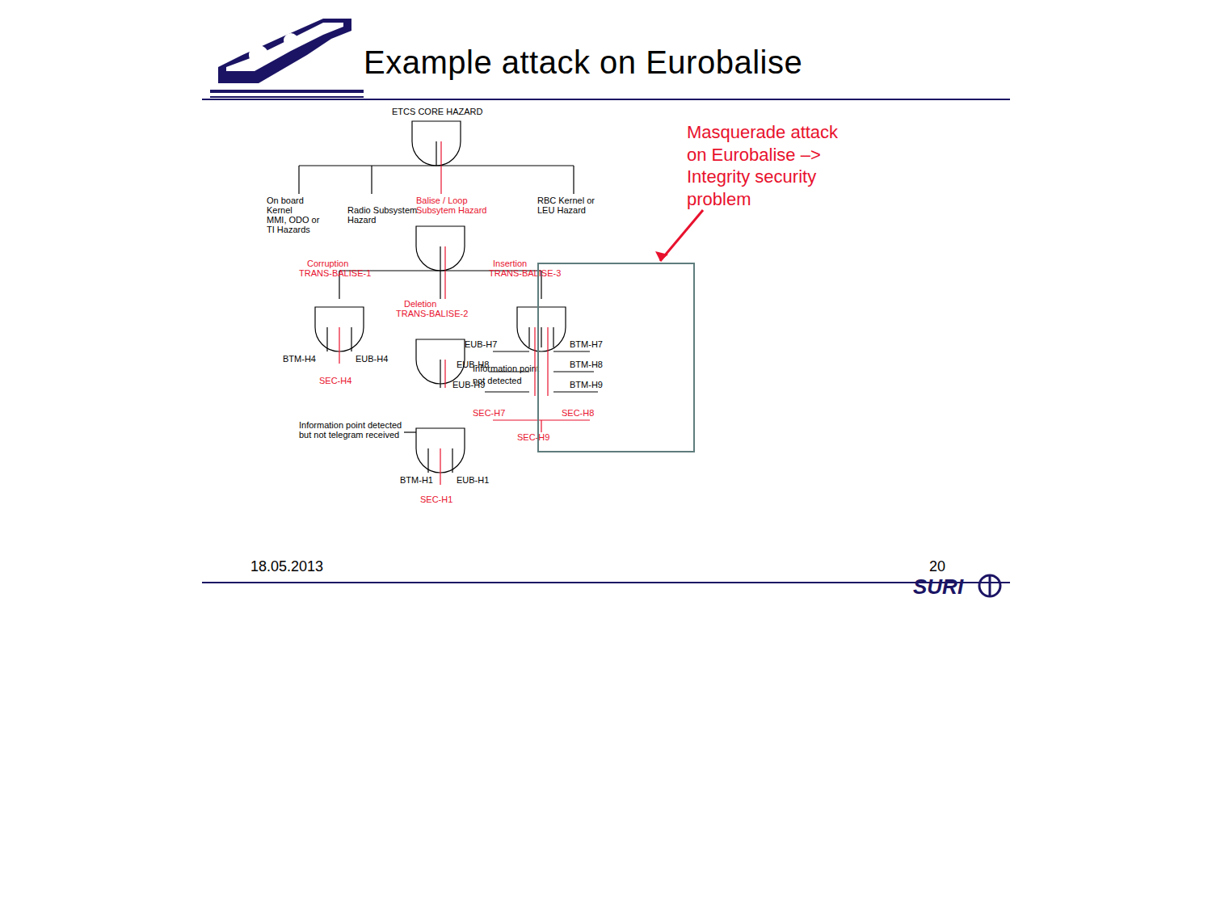Example attack on Eurobalise
Masquerade attack
on Eurobalise –>
Integrity security
problem
ETCS CORE HAZARD On board Kernel MMI, ODO or TI Hazards Radio Subsystem Hazard Balise / Loop Subsytem Hazard RBC Kernel or LEU Hazard Corruption TRANS-BALISE-1 Deletion TRANS-BALISE-2 Insertion TRANS-BALISE-3 BTM-H4 EUB-H4 SEC-H4 Information point not detected Information point detected but not telegram received BTM-H1 EUB-H1 SEC-H1 EUB-H7 BTM-H7 EUB-H8 BTM-H8 EUB-H9 BTM-H9 SEC-H7 SEC-H8 SEC-H9
18.05.2013
20
SURI